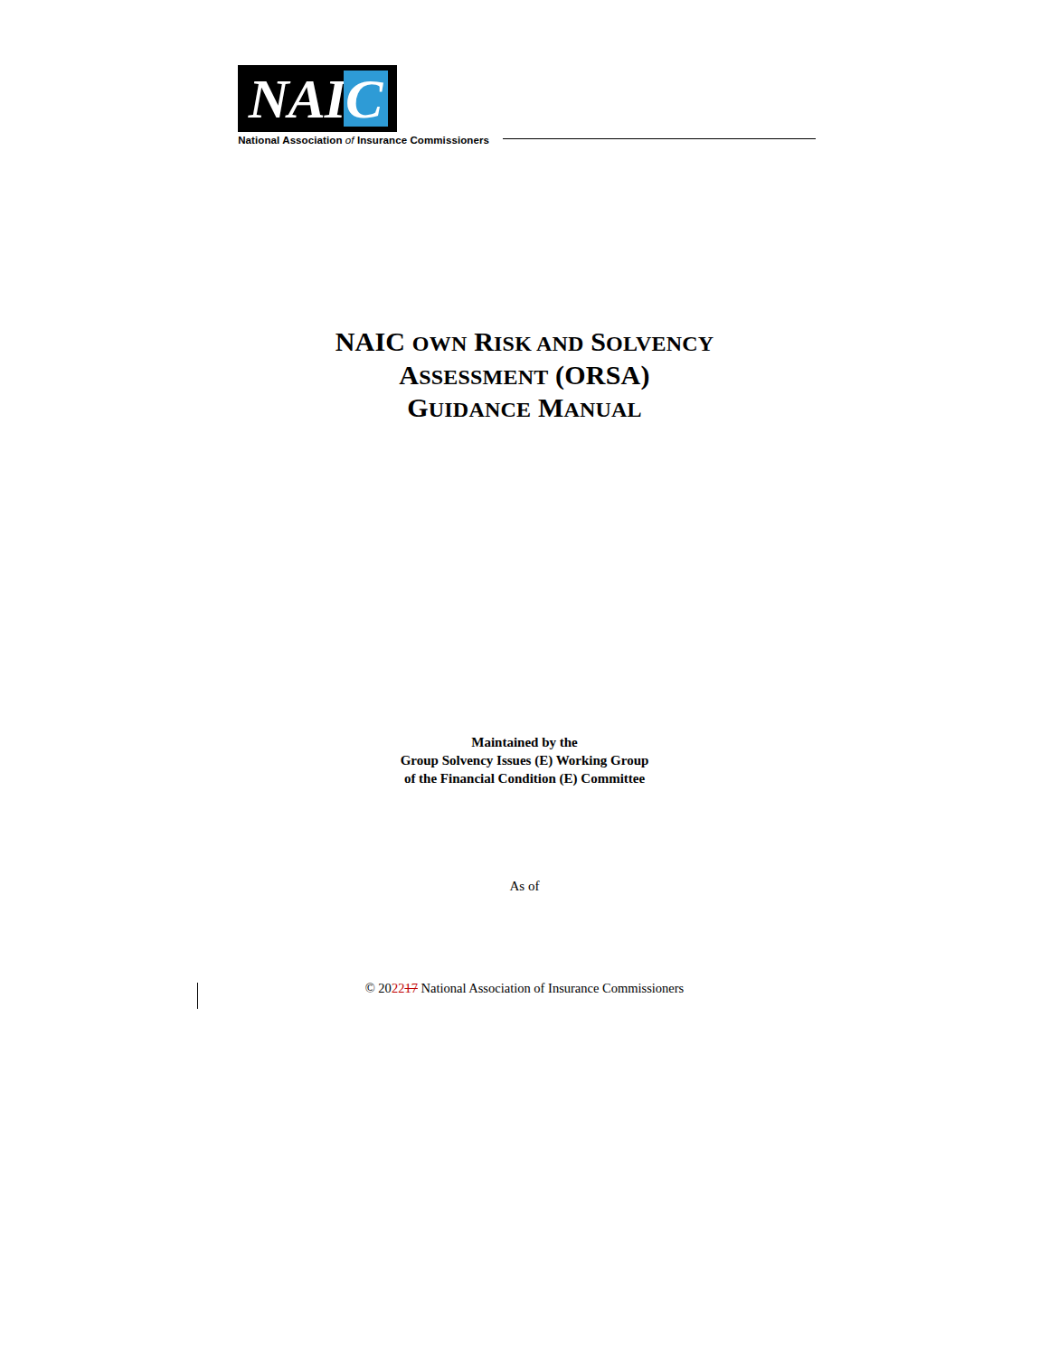NAI C
National Association of Insurance Commissioners
NAIC OWN RISK AND SOLVENCY
ASSESSMENT (ORSA)
GUIDANCE MANUAL
Maintained by the
Group Solvency Issues (E) Working Group
of the Financial Condition (E) Committee
As of
© 202217 National Association of Insurance Commissioners